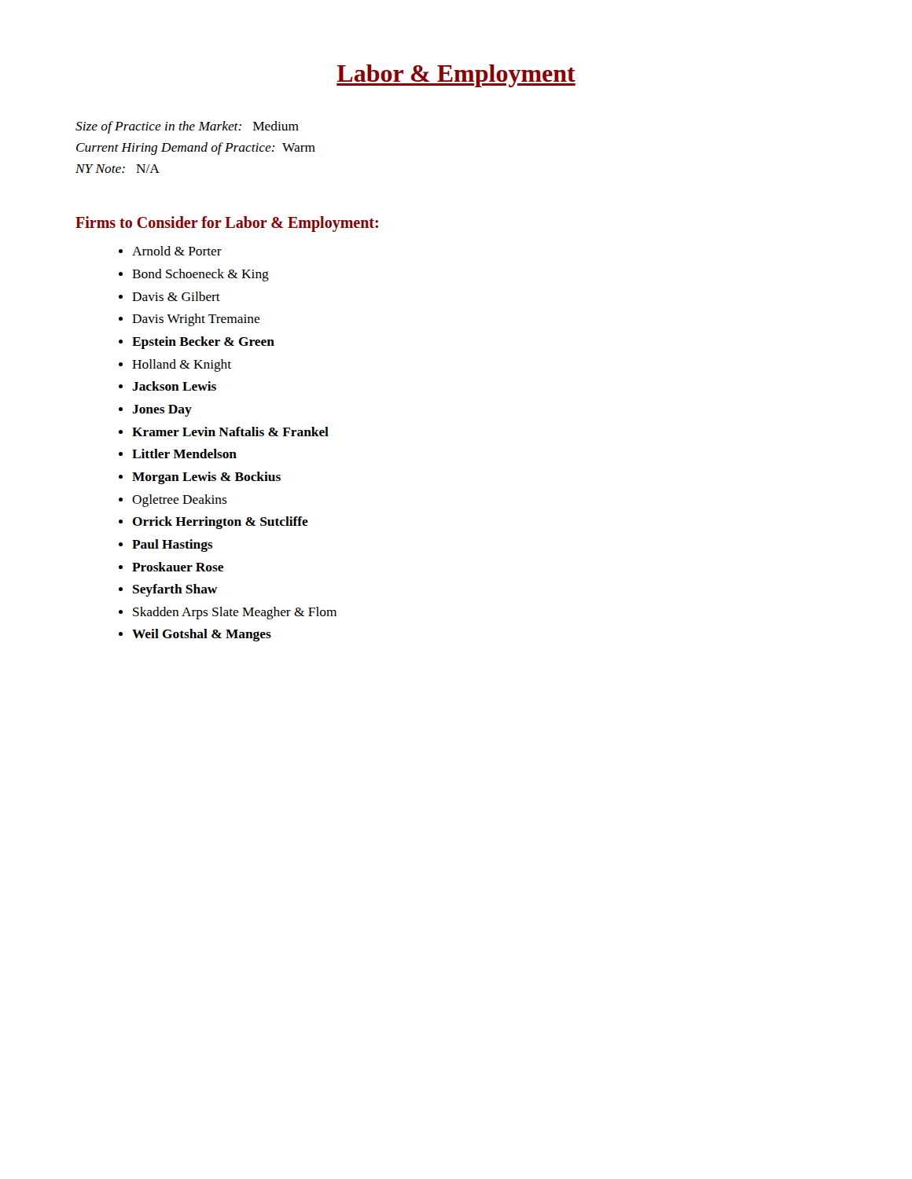Labor & Employment
Size of Practice in the Market: Medium
Current Hiring Demand of Practice: Warm
NY Note: N/A
Firms to Consider for Labor & Employment:
Arnold & Porter
Bond Schoeneck & King
Davis & Gilbert
Davis Wright Tremaine
Epstein Becker & Green
Holland & Knight
Jackson Lewis
Jones Day
Kramer Levin Naftalis & Frankel
Littler Mendelson
Morgan Lewis & Bockius
Ogletree Deakins
Orrick Herrington & Sutcliffe
Paul Hastings
Proskauer Rose
Seyfarth Shaw
Skadden Arps Slate Meagher & Flom
Weil Gotshal & Manges